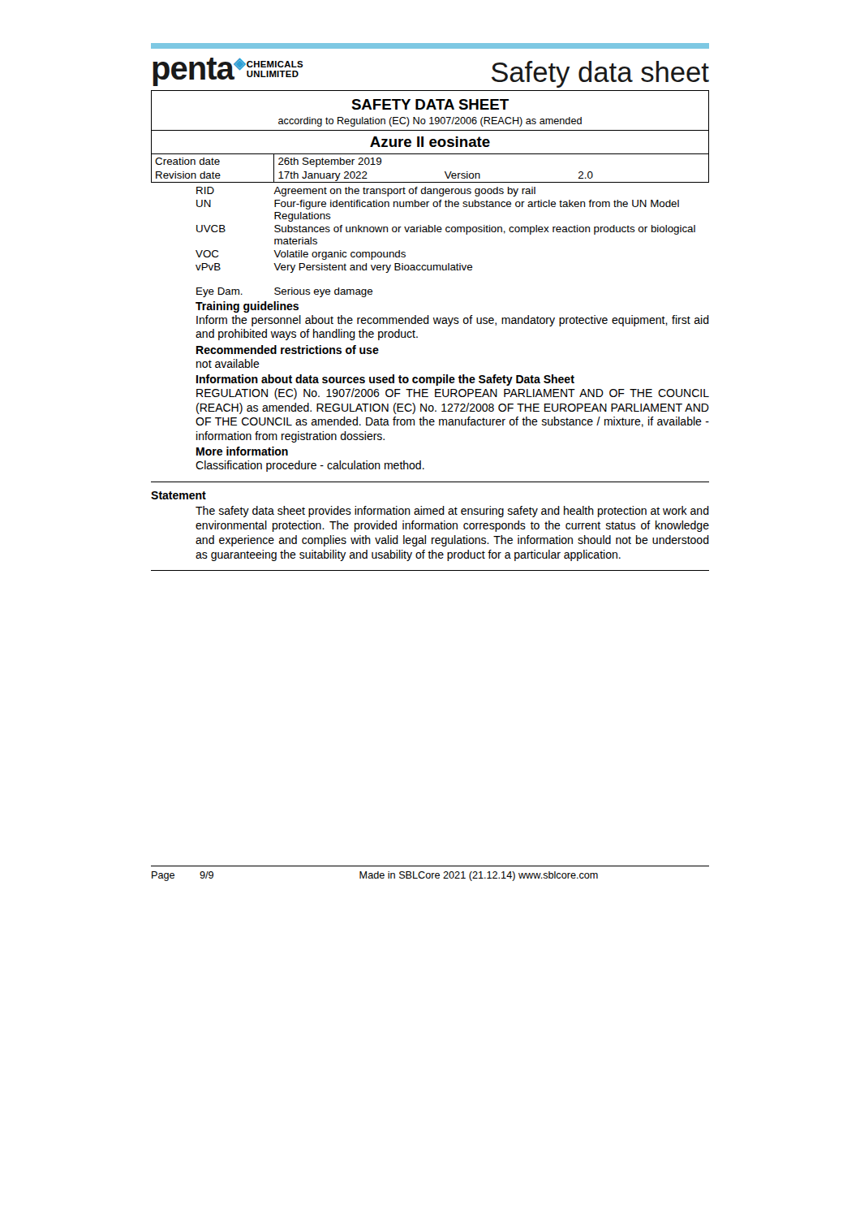penta◈ CHEMICALS
UNLIMITED
Safety data sheet
SAFETY DATA SHEET
according to Regulation (EC) No 1907/2006 (REACH) as amended
Azure II eosinate
| Creation date | 26th September 2019 | | |
| Revision date | 17th January 2022 | Version | 2.0 |
| RID | Agreement on the transport of dangerous goods by rail |
| UN | Four-figure identification number of the substance or article taken from the UN Model Regulations |
| UVCB | Substances of unknown or variable composition, complex reaction products or biological materials |
| VOC | Volatile organic compounds |
| vPvB | Very Persistent and very Bioaccumulative |
| Eye Dam. | Serious eye damage |
Training guidelines
Inform the personnel about the recommended ways of use, mandatory protective equipment, first aid and prohibited ways of handling the product.
Recommended restrictions of use
not available
Information about data sources used to compile the Safety Data Sheet
REGULATION (EC) No. 1907/2006 OF THE EUROPEAN PARLIAMENT AND OF THE COUNCIL (REACH) as amended. REGULATION (EC) No. 1272/2008 OF THE EUROPEAN PARLIAMENT AND OF THE COUNCIL as amended. Data from the manufacturer of the substance / mixture, if available - information from registration dossiers.
More information
Classification procedure - calculation method.
Statement
The safety data sheet provides information aimed at ensuring safety and health protection at work and environmental protection. The provided information corresponds to the current status of knowledge and experience and complies with valid legal regulations. The information should not be understood as guaranteeing the suitability and usability of the product for a particular application.
Page
9/9
Made in SBLCore 2021 (21.12.14) www.sblcore.com